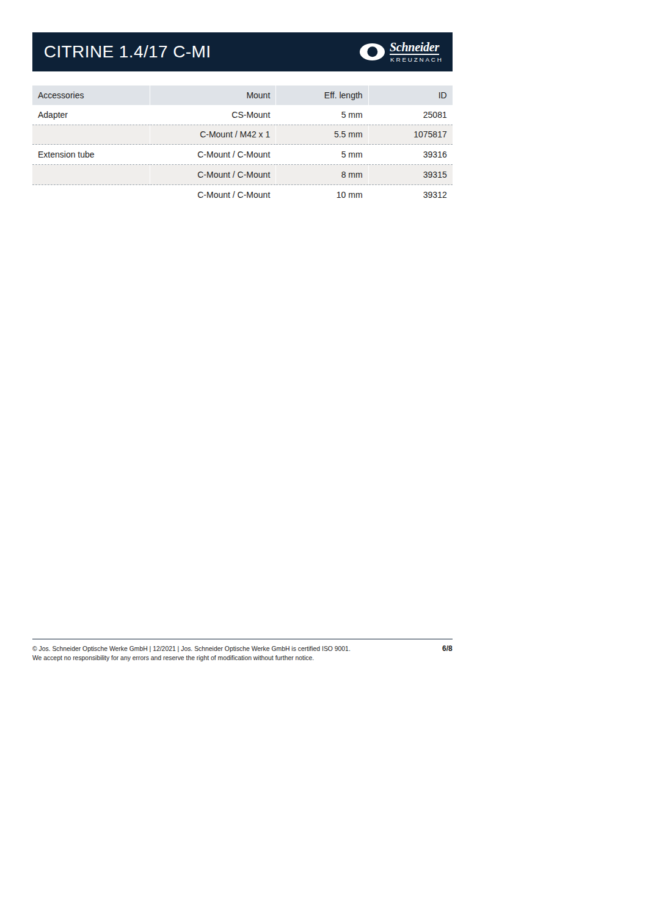CITRINE 1.4/17 C-MI
Schneider KREUZNACH
| Accessories | Mount | Eff. length | ID |
| --- | --- | --- | --- |
| Adapter | CS-Mount | 5 mm | 25081 |
| | C-Mount / M42 x 1 | 5.5 mm | 1075817 |
| Extension tube | C-Mount / C-Mount | 5 mm | 39316 |
| | C-Mount / C-Mount | 8 mm | 39315 |
| | C-Mount / C-Mount | 10 mm | 39312 |
© Jos. Schneider Optische Werke GmbH | 12/2021 | Jos. Schneider Optische Werke GmbH is certified ISO 9001.
We accept no responsibility for any errors and reserve the right of modification without further notice.
6/8